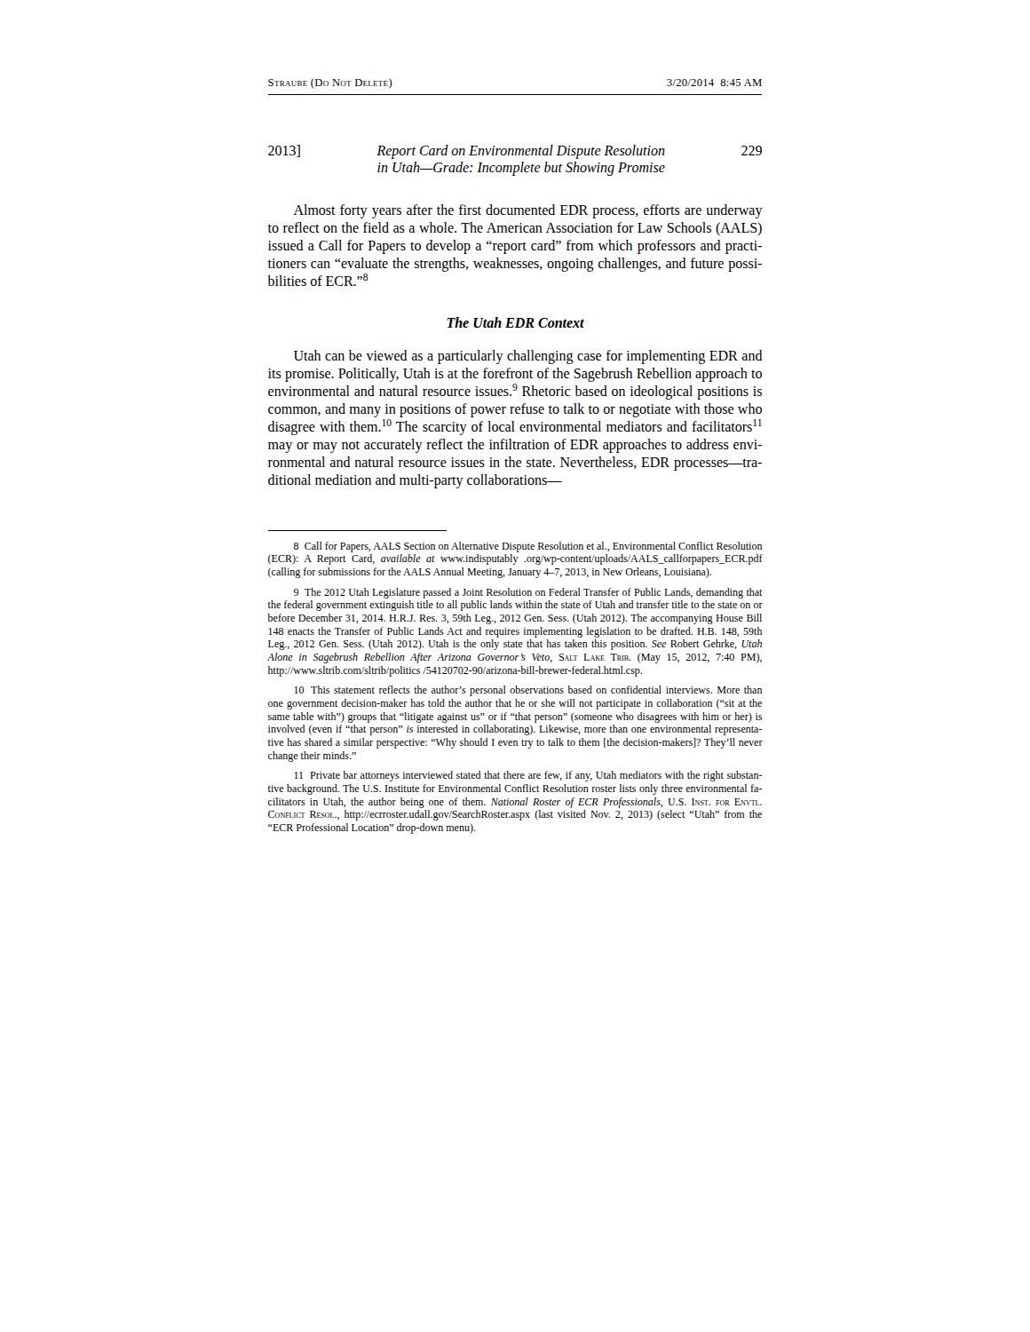Straube (Do Not Delete) 3/20/2014 8:45 AM
2013]
Report Card on Environmental Dispute Resolution
in Utah—Grade: Incomplete but Showing Promise
229
Almost forty years after the first documented EDR process, efforts are underway to reflect on the field as a whole. The American Association for Law Schools (AALS) issued a Call for Papers to develop a “report card” from which professors and practitioners can “evaluate the strengths, weaknesses, ongoing challenges, and future possibilities of ECR.”8
The Utah EDR Context
Utah can be viewed as a particularly challenging case for implementing EDR and its promise. Politically, Utah is at the forefront of the Sagebrush Rebellion approach to environmental and natural resource issues.9 Rhetoric based on ideological positions is common, and many in positions of power refuse to talk to or negotiate with those who disagree with them.10 The scarcity of local environmental mediators and facilitators11 may or may not accurately reflect the infiltration of EDR approaches to address environmental and natural resource issues in the state. Nevertheless, EDR processes—traditional mediation and multi-party collaborations—
8 Call for Papers, AALS Section on Alternative Dispute Resolution et al., Environmental Conflict Resolution (ECR): A Report Card, available at www.indisputably .org/wp-content/uploads/AALS_callforpapers_ECR.pdf (calling for submissions for the AALS Annual Meeting, January 4–7, 2013, in New Orleans, Louisiana).
9 The 2012 Utah Legislature passed a Joint Resolution on Federal Transfer of Public Lands, demanding that the federal government extinguish title to all public lands within the state of Utah and transfer title to the state on or before December 31, 2014. H.R.J. Res. 3, 59th Leg., 2012 Gen. Sess. (Utah 2012). The accompanying House Bill 148 enacts the Transfer of Public Lands Act and requires implementing legislation to be drafted. H.B. 148, 59th Leg., 2012 Gen. Sess. (Utah 2012). Utah is the only state that has taken this position. See Robert Gehrke, Utah Alone in Sagebrush Rebellion After Arizona Governor’s Veto, Salt Lake Trib. (May 15, 2012, 7:40 PM), http://www.sltrib.com/sltrib/politics /54120702-90/arizona-bill-brewer-federal.html.csp.
10 This statement reflects the author’s personal observations based on confidential interviews. More than one government decision-maker has told the author that he or she will not participate in collaboration (“sit at the same table with”) groups that “litigate against us” or if “that person” (someone who disagrees with him or her) is involved (even if “that person” is interested in collaborating). Likewise, more than one environmental representative has shared a similar perspective: “Why should I even try to talk to them [the decision-makers]? They’ll never change their minds.”
11 Private bar attorneys interviewed stated that there are few, if any, Utah mediators with the right substantive background. The U.S. Institute for Environmental Conflict Resolution roster lists only three environmental facilitators in Utah, the author being one of them. National Roster of ECR Professionals, U.S. Inst. for Envtl. Conflict Resol., http://ecrroster.udall.gov/SearchRoster.aspx (last visited Nov. 2, 2013) (select “Utah” from the “ECR Professional Location” drop-down menu).